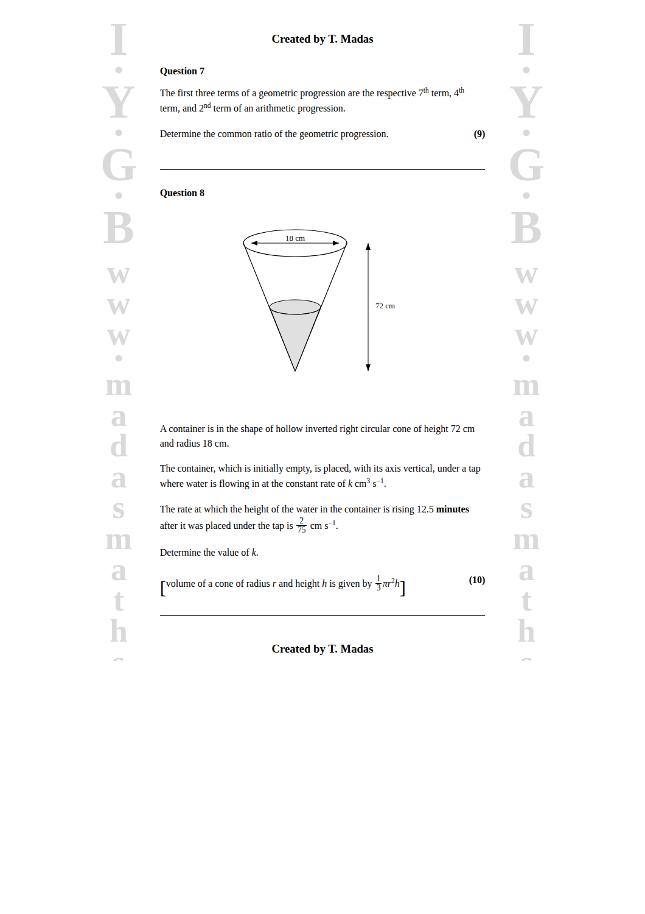I•Y•G•B
www•madasmaths•com
I•Y•G•B
www•madasmaths•com
Created by T. Madas
Question 7
The first three terms of a geometric progression are the respective 7th term, 4th term, and 2nd term of an arithmetic progression.
Determine the common ratio of the geometric progression. (9)
Question 8
18 cm 72 cm
A container is in the shape of hollow inverted right circular cone of height 72 cm and radius 18 cm.
The container, which is initially empty, is placed, with its axis vertical, under a tap where water is flowing in at the constant rate of k cm3 s−1.
The rate at which the height of the water in the container is rising 12.5 minutes after it was placed under the tap is 275 cm s−1.
Determine the value of k.
[volume of a cone of radius r and height h is given by 13 πr2h] (10)
Created by T. Madas